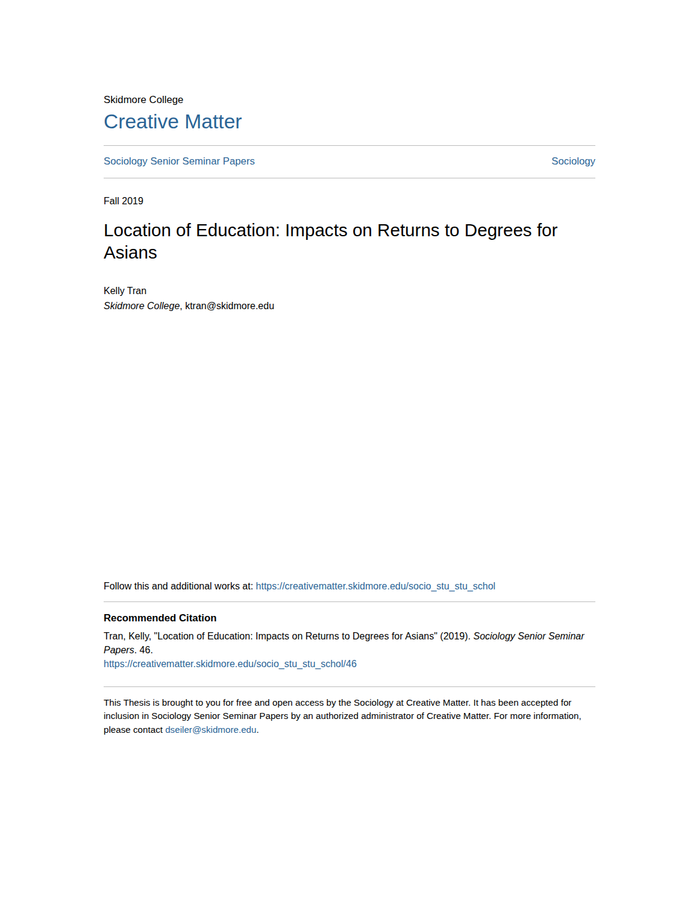Skidmore College
Creative Matter
Sociology Senior Seminar Papers Sociology
Fall 2019
Location of Education: Impacts on Returns to Degrees for Asians
Kelly Tran
Skidmore College, ktran@skidmore.edu
Follow this and additional works at: https://creativematter.skidmore.edu/socio_stu_stu_schol
Recommended Citation
Tran, Kelly, "Location of Education: Impacts on Returns to Degrees for Asians" (2019). Sociology Senior Seminar Papers. 46.
https://creativematter.skidmore.edu/socio_stu_stu_schol/46
This Thesis is brought to you for free and open access by the Sociology at Creative Matter. It has been accepted for inclusion in Sociology Senior Seminar Papers by an authorized administrator of Creative Matter. For more information, please contact dseiler@skidmore.edu.